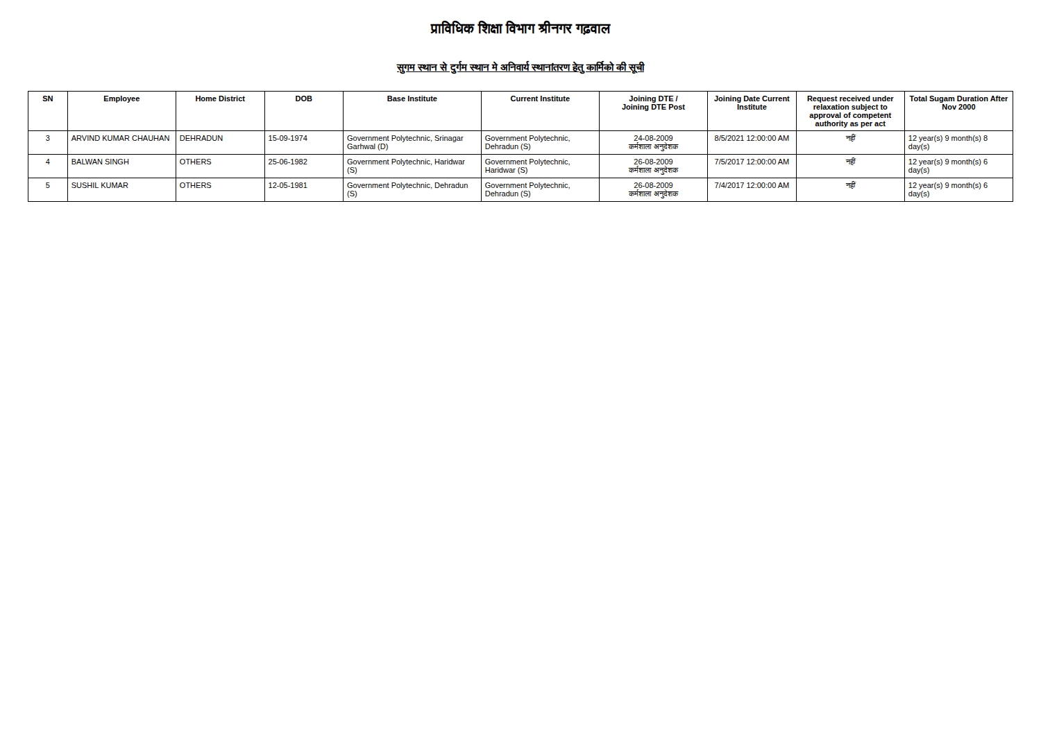प्राविधिक शिक्षा विभाग श्रीनगर गढ़वाल
सुगम स्थान से दुर्गम स्थान मे अनिवार्य स्थानांतरण हेतु कार्मिको की सूची
| SN | Employee | Home District | DOB | Base Institute | Current Institute | Joining DTE / Joining DTE Post | Joining Date Current Institute | Request received under relaxation subject to approval of competent authority as per act | Total Sugam Duration After Nov 2000 |
| --- | --- | --- | --- | --- | --- | --- | --- | --- | --- |
| 3 | ARVIND KUMAR CHAUHAN | DEHRADUN | 15-09-1974 | Government Polytechnic, Srinagar Garhwal (D) | Government Polytechnic, Dehradun (S) | 24-08-2009 कर्मशाला अनुदेशक | 8/5/2021 12:00:00 AM | नहीं | 12 year(s) 9 month(s) 8 day(s) |
| 4 | BALWAN SINGH | OTHERS | 25-06-1982 | Government Polytechnic, Haridwar (S) | Government Polytechnic, Haridwar (S) | 26-08-2009 कर्मशाला अनुदेशक | 7/5/2017 12:00:00 AM | नहीं | 12 year(s) 9 month(s) 6 day(s) |
| 5 | SUSHIL KUMAR | OTHERS | 12-05-1981 | Government Polytechnic, Dehradun (S) | Government Polytechnic, Dehradun (S) | 26-08-2009 कर्मशाला अनुदेशक | 7/4/2017 12:00:00 AM | नहीं | 12 year(s) 9 month(s) 6 day(s) |